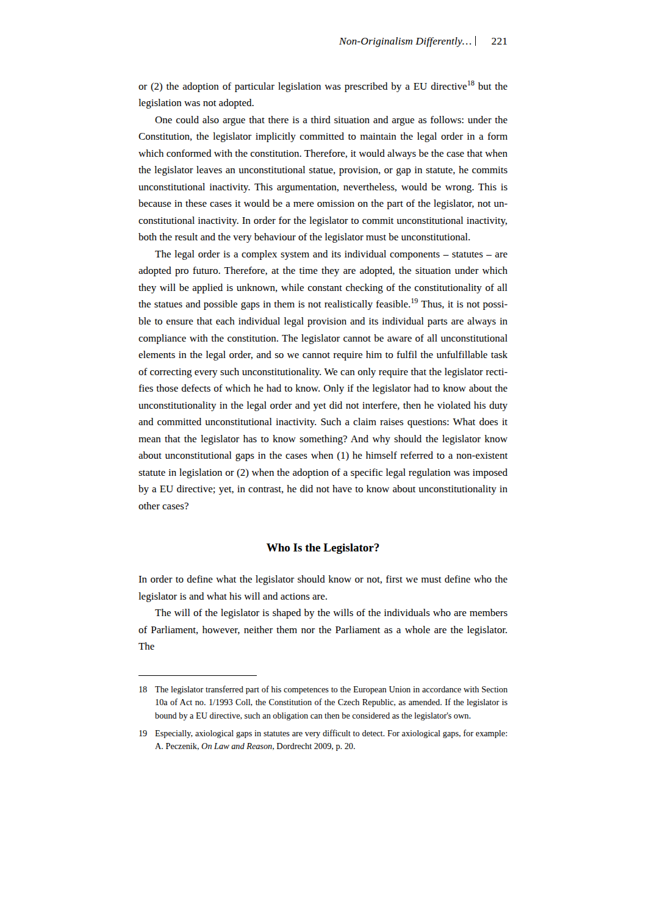Non-Originalism Differently… 221
or (2) the adoption of particular legislation was prescribed by a EU directive18 but the legislation was not adopted.
One could also argue that there is a third situation and argue as follows: under the Constitution, the legislator implicitly committed to maintain the legal order in a form which conformed with the constitution. Therefore, it would always be the case that when the legislator leaves an unconstitutional statue, provision, or gap in statute, he commits unconstitutional inactivity. This argumentation, nevertheless, would be wrong. This is because in these cases it would be a mere omission on the part of the legislator, not unconstitutional inactivity. In order for the legislator to commit unconstitutional inactivity, both the result and the very behaviour of the legislator must be unconstitutional.
The legal order is a complex system and its individual components – statutes – are adopted pro futuro. Therefore, at the time they are adopted, the situation under which they will be applied is unknown, while constant checking of the constitutionality of all the statues and possible gaps in them is not realistically feasible.19 Thus, it is not possible to ensure that each individual legal provision and its individual parts are always in compliance with the constitution. The legislator cannot be aware of all unconstitutional elements in the legal order, and so we cannot require him to fulfil the unfulfillable task of correcting every such unconstitutionality. We can only require that the legislator rectifies those defects of which he had to know. Only if the legislator had to know about the unconstitutionality in the legal order and yet did not interfere, then he violated his duty and committed unconstitutional inactivity. Such a claim raises questions: What does it mean that the legislator has to know something? And why should the legislator know about unconstitutional gaps in the cases when (1) he himself referred to a non-existent statute in legislation or (2) when the adoption of a specific legal regulation was imposed by a EU directive; yet, in contrast, he did not have to know about unconstitutionality in other cases?
Who Is the Legislator?
In order to define what the legislator should know or not, first we must define who the legislator is and what his will and actions are.
The will of the legislator is shaped by the wills of the individuals who are members of Parliament, however, neither them nor the Parliament as a whole are the legislator. The
18 The legislator transferred part of his competences to the European Union in accordance with Section 10a of Act no. 1/1993 Coll, the Constitution of the Czech Republic, as amended. If the legislator is bound by a EU directive, such an obligation can then be considered as the legislator's own.
19 Especially, axiological gaps in statutes are very difficult to detect. For axiological gaps, for example: A. Peczenik, On Law and Reason, Dordrecht 2009, p. 20.